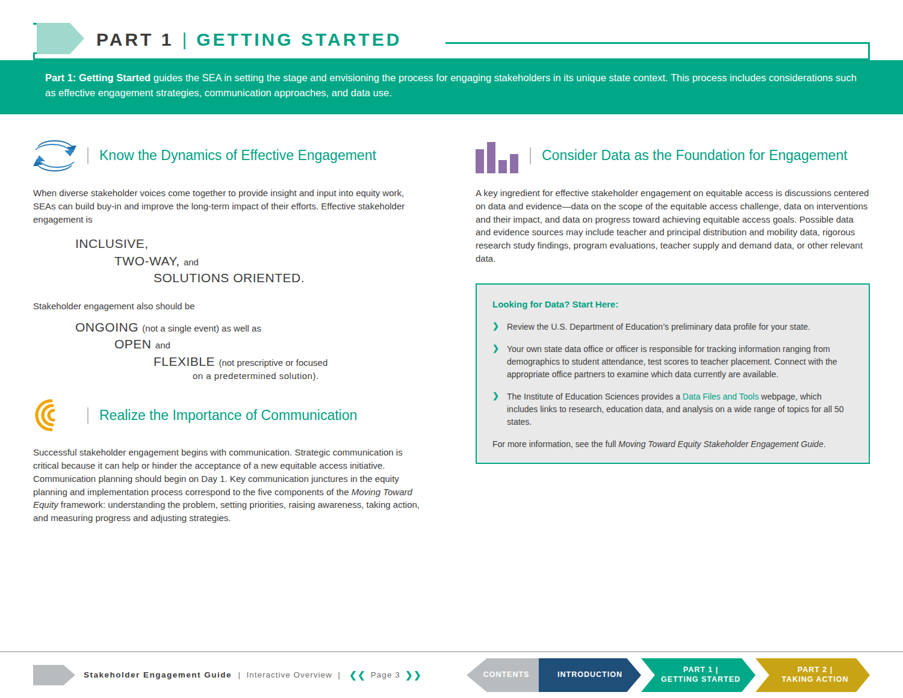PART 1|GETTING STARTED
Part 1: Getting Started guides the SEA in setting the stage and envisioning the process for engaging stakeholders in its unique state context. This process includes considerations such as effective engagement strategies, communication approaches, and data use.
Know the Dynamics of Effective Engagement
When diverse stakeholder voices come together to provide insight and input into equity work, SEAs can build buy-in and improve the long-term impact of their efforts. Effective stakeholder engagement is
INCLUSIVE,
TWO-WAY, and
SOLUTIONS ORIENTED.
Stakeholder engagement also should be
ONGOING (not a single event) as well as
OPEN and
FLEXIBLE (not prescriptive or focused
on a predetermined solution).
Realize the Importance of Communication
Successful stakeholder engagement begins with communication. Strategic communication is critical because it can help or hinder the acceptance of a new equitable access initiative. Communication planning should begin on Day 1. Key communication junctures in the equity planning and implementation process correspond to the five components of the Moving Toward Equity framework: understanding the problem, setting priorities, raising awareness, taking action, and measuring progress and adjusting strategies.
Consider Data as the Foundation for Engagement
A key ingredient for effective stakeholder engagement on equitable access is discussions centered on data and evidence—data on the scope of the equitable access challenge, data on interventions and their impact, and data on progress toward achieving equitable access goals. Possible data and evidence sources may include teacher and principal distribution and mobility data, rigorous research study findings, program evaluations, teacher supply and demand data, or other relevant data.
Looking for Data? Start Here:
Review the U.S. Department of Education’s preliminary data profile for your state.
Your own state data office or officer is responsible for tracking information ranging from demographics to student attendance, test scores to teacher placement. Connect with the appropriate office partners to examine which data currently are available.
The Institute of Education Sciences provides a Data Files and Tools webpage, which includes links to research, education data, and analysis on a wide range of topics for all 50 states.
For more information, see the full Moving Toward Equity Stakeholder Engagement Guide.
Stakeholder Engagement Guide | Interactive Overview |
❮❮ Page 3 ❯❯
CONTENTS
INTRODUCTION
PART 1 |
GETTING STARTED
PART 2 |
TAKING ACTION